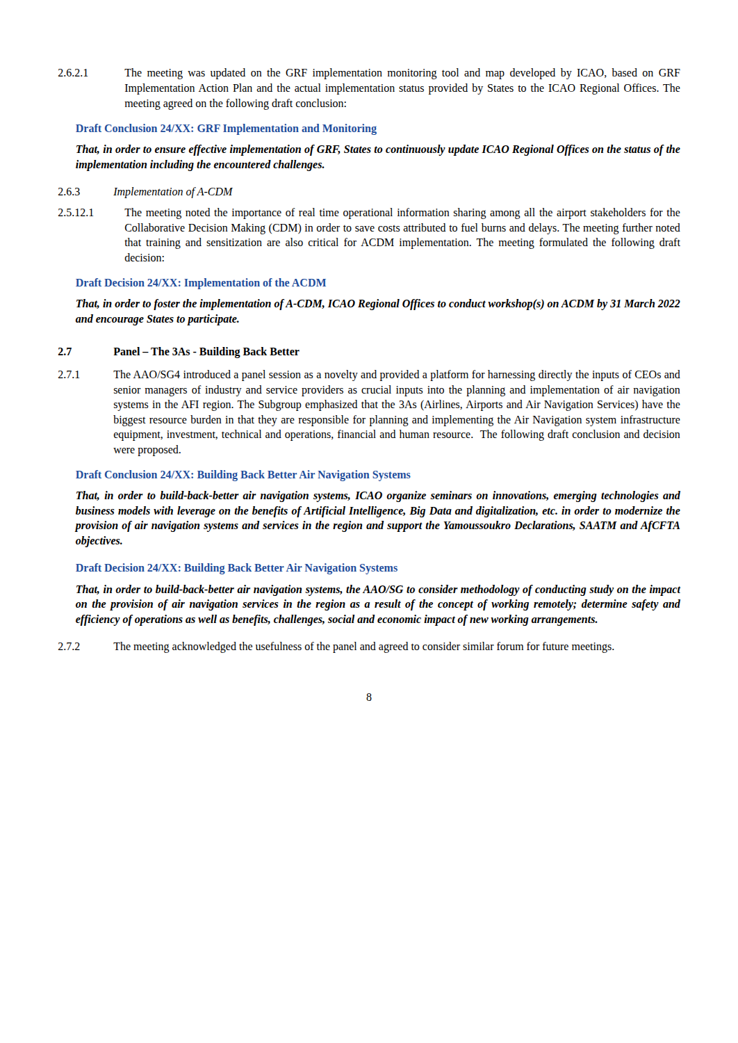2.6.2.1
The meeting was updated on the GRF implementation monitoring tool and map developed by ICAO, based on GRF Implementation Action Plan and the actual implementation status provided by States to the ICAO Regional Offices. The meeting agreed on the following draft conclusion:
Draft Conclusion 24/XX: GRF Implementation and Monitoring
That, in order to ensure effective implementation of GRF, States to continuously update ICAO Regional Offices on the status of the implementation including the encountered challenges.
2.6.3
Implementation of A-CDM
2.5.12.1
The meeting noted the importance of real time operational information sharing among all the airport stakeholders for the Collaborative Decision Making (CDM) in order to save costs attributed to fuel burns and delays. The meeting further noted that training and sensitization are also critical for ACDM implementation. The meeting formulated the following draft decision:
Draft Decision 24/XX: Implementation of the ACDM
That, in order to foster the implementation of A-CDM, ICAO Regional Offices to conduct workshop(s) on ACDM by 31 March 2022 and encourage States to participate.
2.7
Panel – The 3As - Building Back Better
2.7.1
The AAO/SG4 introduced a panel session as a novelty and provided a platform for harnessing directly the inputs of CEOs and senior managers of industry and service providers as crucial inputs into the planning and implementation of air navigation systems in the AFI region. The Subgroup emphasized that the 3As (Airlines, Airports and Air Navigation Services) have the biggest resource burden in that they are responsible for planning and implementing the Air Navigation system infrastructure equipment, investment, technical and operations, financial and human resource. The following draft conclusion and decision were proposed.
Draft Conclusion 24/XX: Building Back Better Air Navigation Systems
That, in order to build-back-better air navigation systems, ICAO organize seminars on innovations, emerging technologies and business models with leverage on the benefits of Artificial Intelligence, Big Data and digitalization, etc. in order to modernize the provision of air navigation systems and services in the region and support the Yamoussoukro Declarations, SAATM and AfCFTA objectives.
Draft Decision 24/XX: Building Back Better Air Navigation Systems
That, in order to build-back-better air navigation systems, the AAO/SG to consider methodology of conducting study on the impact on the provision of air navigation services in the region as a result of the concept of working remotely; determine safety and efficiency of operations as well as benefits, challenges, social and economic impact of new working arrangements.
2.7.2
The meeting acknowledged the usefulness of the panel and agreed to consider similar forum for future meetings.
8